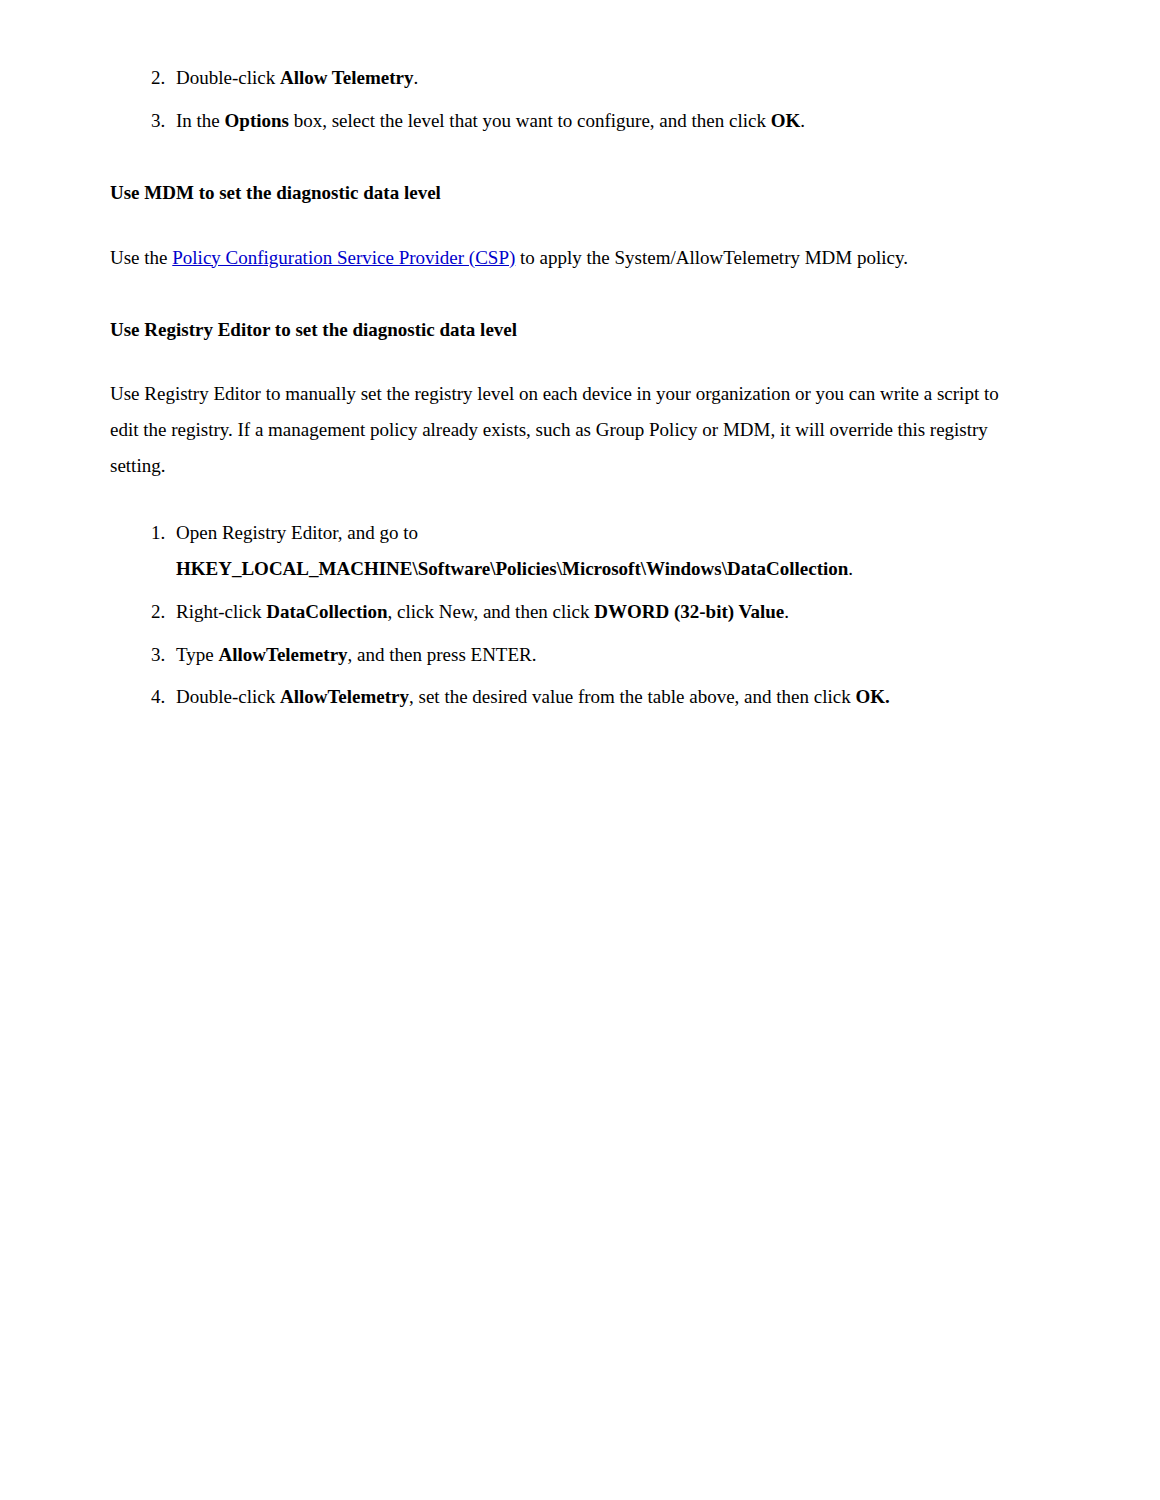Double-click Allow Telemetry.
In the Options box, select the level that you want to configure, and then click OK.
Use MDM to set the diagnostic data level
Use the Policy Configuration Service Provider (CSP) to apply the System/AllowTelemetry MDM policy.
Use Registry Editor to set the diagnostic data level
Use Registry Editor to manually set the registry level on each device in your organization or you can write a script to edit the registry. If a management policy already exists, such as Group Policy or MDM, it will override this registry setting.
Open Registry Editor, and go to HKEY_LOCAL_MACHINE\Software\Policies\Microsoft\Windows\DataCollection.
Right-click DataCollection, click New, and then click DWORD (32-bit) Value.
Type AllowTelemetry, and then press ENTER.
Double-click AllowTelemetry, set the desired value from the table above, and then click OK.